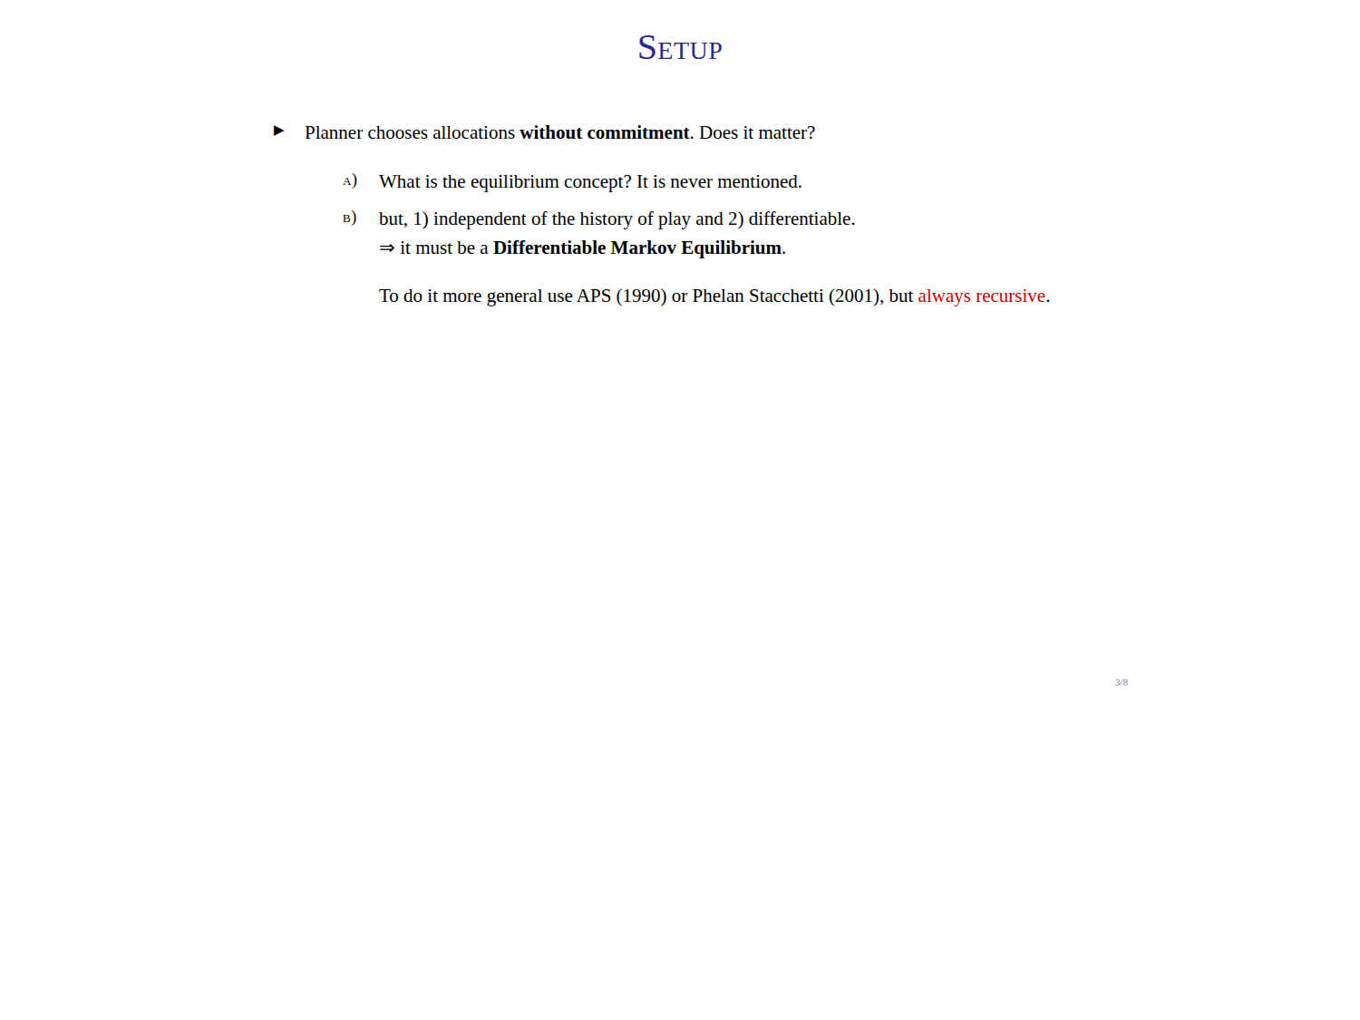Setup
Planner chooses allocations without commitment. Does it matter?
What is the equilibrium concept? It is never mentioned.
but, 1) independent of the history of play and 2) differentiable.
⇒ it must be a Differentiable Markov Equilibrium.
To do it more general use APS (1990) or Phelan Stacchetti (2001), but always recursive.
3/8